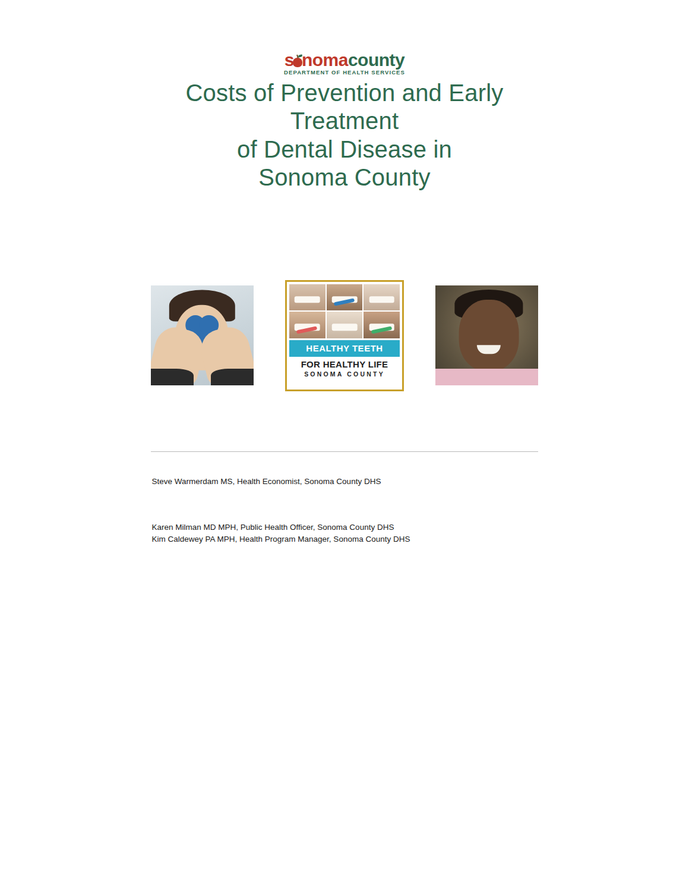s noma county DEPARTMENT OF HEALTH SERVICES
Costs of Prevention and Early Treatment
of Dental Disease in
Sonoma County
HEALTHY TEETH
FOR HEALTHY LIFE
SONOMA COUNTY
Steve Warmerdam MS, Health Economist, Sonoma County DHS
Karen Milman MD MPH, Public Health Officer, Sonoma County DHS
Kim Caldewey PA MPH, Health Program Manager, Sonoma County DHS